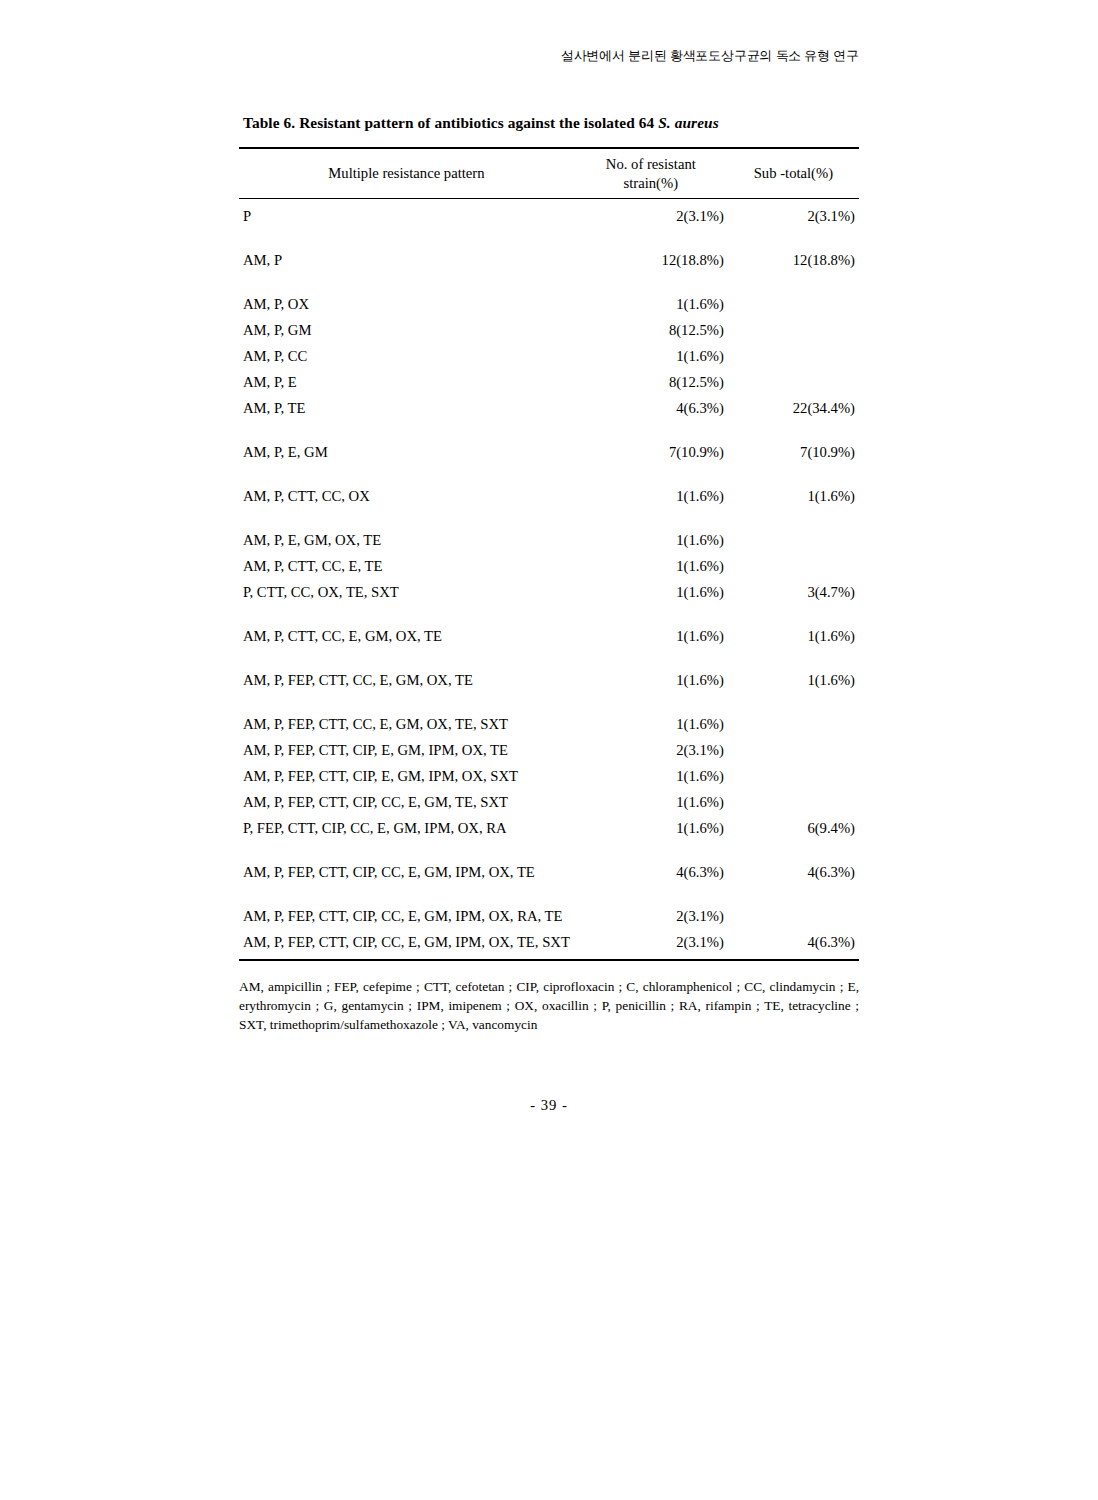설사변에서 분리된 황색포도상구균의 독소 유형 연구
Table 6. Resistant pattern of antibiotics against the isolated 64 S. aureus
| Multiple resistance pattern | No. of resistant strain(%) | Sub -total(%) |
| --- | --- | --- |
| P | 2(3.1%) | 2(3.1%) |
| AM, P | 12(18.8%) | 12(18.8%) |
| AM, P, OX | 1(1.6%) | |
| AM, P, GM | 8(12.5%) | |
| AM, P, CC | 1(1.6%) | |
| AM, P, E | 8(12.5%) | |
| AM, P, TE | 4(6.3%) | 22(34.4%) |
| AM, P, E, GM | 7(10.9%) | 7(10.9%) |
| AM, P, CTT, CC, OX | 1(1.6%) | 1(1.6%) |
| AM, P, E, GM, OX, TE | 1(1.6%) | |
| AM, P, CTT, CC, E, TE | 1(1.6%) | |
| P, CTT, CC, OX, TE, SXT | 1(1.6%) | 3(4.7%) |
| AM, P, CTT, CC, E, GM, OX, TE | 1(1.6%) | 1(1.6%) |
| AM, P, FEP, CTT, CC, E, GM, OX, TE | 1(1.6%) | 1(1.6%) |
| AM, P, FEP, CTT, CC, E, GM, OX, TE, SXT | 1(1.6%) | |
| AM, P, FEP, CTT, CIP, E, GM, IPM, OX, TE | 2(3.1%) | |
| AM, P, FEP, CTT, CIP, E, GM, IPM, OX, SXT | 1(1.6%) | |
| AM, P, FEP, CTT, CIP, CC, E, GM, TE, SXT | 1(1.6%) | |
| P, FEP, CTT, CIP, CC, E, GM, IPM, OX, RA | 1(1.6%) | 6(9.4%) |
| AM, P, FEP, CTT, CIP, CC, E, GM, IPM, OX, TE | 4(6.3%) | 4(6.3%) |
| AM, P, FEP, CTT, CIP, CC, E, GM, IPM, OX, RA, TE | 2(3.1%) | |
| AM, P, FEP, CTT, CIP, CC, E, GM, IPM, OX, TE, SXT | 2(3.1%) | 4(6.3%) |
AM, ampicillin ; FEP, cefepime ; CTT, cefotetan ; CIP, ciprofloxacin ; C, chloramphenicol ; CC, clindamycin ; E, erythromycin ; G, gentamycin ; IPM, imipenem ; OX, oxacillin ; P, penicillin ; RA, rifampin ; TE, tetracycline ; SXT, trimethoprim/sulfamethoxazole ; VA, vancomycin
- 39 -